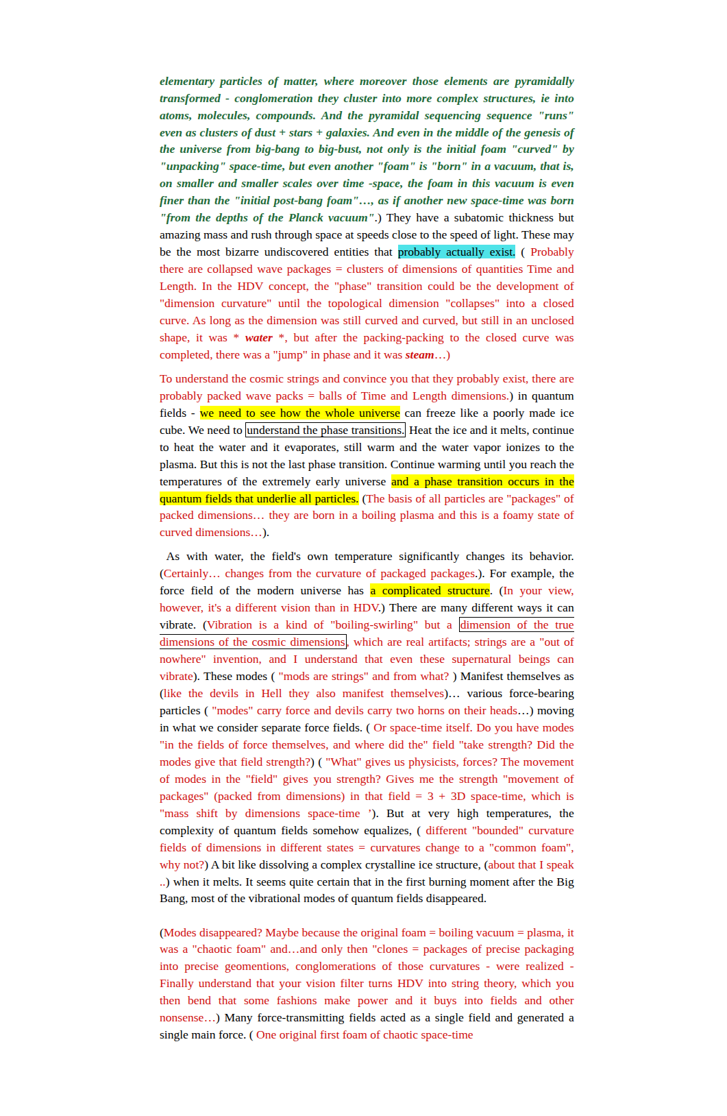elementary particles of matter, where moreover those elements are pyramidally transformed - conglomeration they cluster into more complex structures, ie into atoms, molecules, compounds. And the pyramidal sequencing sequence "runs" even as clusters of dust + stars + galaxies. And even in the middle of the genesis of the universe from big-bang to big-bust, not only is the initial foam "curved" by "unpacking" space-time, but even another "foam" is "born" in a vacuum, that is, on smaller and smaller scales over time -space, the foam in this vacuum is even finer than the "initial post-bang foam"…, as if another new space-time was born "from the depths of the Planck vacuum".) They have a subatomic thickness but amazing mass and rush through space at speeds close to the speed of light. These may be the most bizarre undiscovered entities that probably actually exist. ( Probably there are collapsed wave packages = clusters of dimensions of quantities Time and Length. In the HDV concept, the "phase" transition could be the development of "dimension curvature" until the topological dimension "collapses" into a closed curve. As long as the dimension was still curved and curved, but still in an unclosed shape, it was * water *, but after the packing-packing to the closed curve was completed, there was a "jump" in phase and it was steam…)
To understand the cosmic strings and convince you that they probably exist, there are probably packed wave packs = balls of Time and Length dimensions.) in quantum fields - we need to see how the whole universe can freeze like a poorly made ice cube. We need to understand the phase transitions. Heat the ice and it melts, continue to heat the water and it evaporates, still warm and the water vapor ionizes to the plasma. But this is not the last phase transition. Continue warming until you reach the temperatures of the extremely early universe and a phase transition occurs in the quantum fields that underlie all particles. (The basis of all particles are "packages" of packed dimensions… they are born in a boiling plasma and this is a foamy state of curved dimensions…).
As with water, the field's own temperature significantly changes its behavior. (Certainly… changes from the curvature of packaged packages.). For example, the force field of the modern universe has a complicated structure. (In your view, however, it's a different vision than in HDV.) There are many different ways it can vibrate. (Vibration is a kind of "boiling-swirling" but a dimension of the true dimensions of the cosmic dimensions, which are real artifacts; strings are a "out of nowhere" invention, and I understand that even these supernatural beings can vibrate). These modes ( "mods are strings" and from what? ) Manifest themselves as (like the devils in Hell they also manifest themselves)… various force-bearing particles ( "modes" carry force and devils carry two horns on their heads…) moving in what we consider separate force fields. ( Or space-time itself. Do you have modes "in the fields of force themselves, and where did the" field "take strength? Did the modes give that field strength?) ( "What" gives us physicists, forces? The movement of modes in the "field" gives you strength? Gives me the strength "movement of packages" (packed from dimensions) in that field = 3 + 3D space-time, which is "mass shift by dimensions space-time ’). But at very high temperatures, the complexity of quantum fields somehow equalizes, ( different "bounded" curvature fields of dimensions in different states = curvatures change to a "common foam", why not?) A bit like dissolving a complex crystalline ice structure, (about that I speak ..) when it melts. It seems quite certain that in the first burning moment after the Big Bang, most of the vibrational modes of quantum fields disappeared.
(Modes disappeared? Maybe because the original foam = boiling vacuum = plasma, it was a "chaotic foam" and…and only then "clones = packages of precise packaging into precise geomentions, conglomerations of those curvatures - were realized - Finally understand that your vision filter turns HDV into string theory, which you then bend that some fashions make power and it buys into fields and other nonsense…) Many force-transmitting fields acted as a single field and generated a single main force. ( One original first foam of chaotic space-time